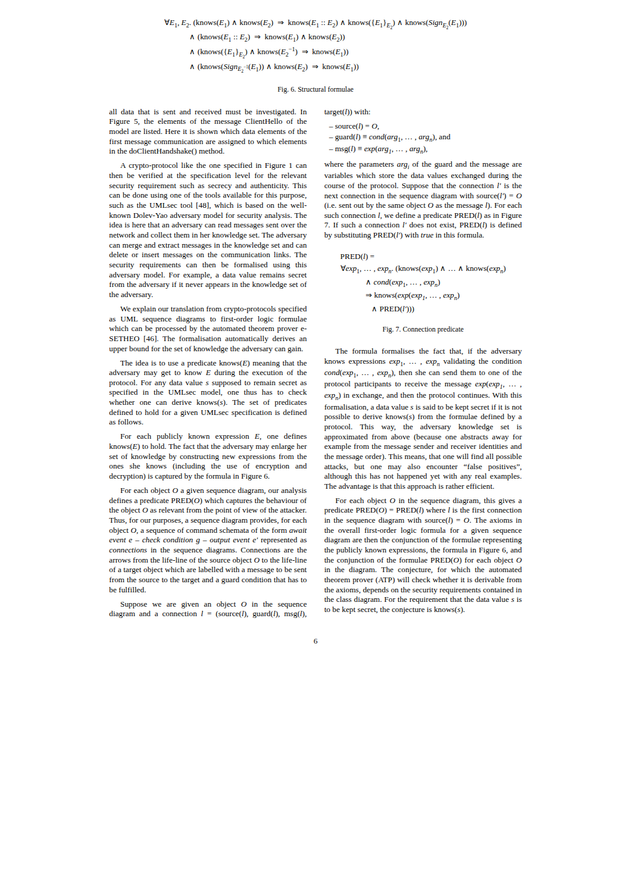∀E1, E2. (knows(E1) ∧ knows(E2) ⇒ knows(E1 :: E2) ∧ knows({E1}E2) ∧ knows(SignE2(E1)))
∧ (knows(E1 :: E2) ⇒ knows(E1) ∧ knows(E2))
∧ (knows({E1}E2) ∧ knows(E2−1) ⇒ knows(E1))
∧ (knows(SignE2−1(E1)) ∧ knows(E2) ⇒ knows(E1))
Fig. 6. Structural formulae
all data that is sent and received must be investigated. In Figure 5, the elements of the message ClientHello of the model are listed. Here it is shown which data elements of the first message communication are assigned to which elements in the doClientHandshake() method.
A crypto-protocol like the one specified in Figure 1 can then be verified at the specification level for the relevant security requirement such as secrecy and authenticity. This can be done using one of the tools available for this purpose, such as the UMLsec tool [48], which is based on the well-known Dolev-Yao adversary model for security analysis. The idea is here that an adversary can read messages sent over the network and collect them in her knowledge set. The adversary can merge and extract messages in the knowledge set and can delete or insert messages on the communication links. The security requirements can then be formalised using this adversary model. For example, a data value remains secret from the adversary if it never appears in the knowledge set of the adversary.
We explain our translation from crypto-protocols specified as UML sequence diagrams to first-order logic formulae which can be processed by the automated theorem prover e-SETHEO [46]. The formalisation automatically derives an upper bound for the set of knowledge the adversary can gain.
The idea is to use a predicate knows(E) meaning that the adversary may get to know E during the execution of the protocol. For any data value s supposed to remain secret as specified in the UMLsec model, one thus has to check whether one can derive knows(s). The set of predicates defined to hold for a given UMLsec specification is defined as follows.
For each publicly known expression E, one defines knows(E) to hold. The fact that the adversary may enlarge her set of knowledge by constructing new expressions from the ones she knows (including the use of encryption and decryption) is captured by the formula in Figure 6.
For each object O a given sequence diagram, our analysis defines a predicate PRED(O) which captures the behaviour of the object O as relevant from the point of view of the attacker. Thus, for our purposes, a sequence diagram provides, for each object O, a sequence of command schemata of the form await event e – check condition g – output event e' represented as connections in the sequence diagrams. Connections are the arrows from the life-line of the source object O to the life-line of a target object which are labelled with a message to be sent from the source to the target and a guard condition that has to be fulfilled.
Suppose we are given an object O in the sequence diagram and a connection l = (source(l), guard(l), msg(l), target(l)) with:
source(l) = O,
guard(l) ≡ cond(arg1, … , argn), and
msg(l) ≡ exp(arg1, … , argn),
where the parameters argi of the guard and the message are variables which store the data values exchanged during the course of the protocol. Suppose that the connection l' is the next connection in the sequence diagram with source(l') = O (i.e. sent out by the same object O as the message l). For each such connection l, we define a predicate PRED(l) as in Figure 7. If such a connection l' does not exist, PRED(l) is defined by substituting PRED(l') with true in this formula.
PRED(l) =
∀exp1, … , expn. (knows(exp1) ∧ … ∧ knows(expn)
∧ cond(exp1, … , expn)
⇒ knows(exp(exp1, … , expn)
∧ PRED(l')))
Fig. 7. Connection predicate
The formula formalises the fact that, if the adversary knows expressions exp1, … , expn validating the condition cond(exp1, … , expn), then she can send them to one of the protocol participants to receive the message exp(exp1, … , expn) in exchange, and then the protocol continues. With this formalisation, a data value s is said to be kept secret if it is not possible to derive knows(s) from the formulae defined by a protocol. This way, the adversary knowledge set is approximated from above (because one abstracts away for example from the message sender and receiver identities and the message order). This means, that one will find all possible attacks, but one may also encounter “false positives”, although this has not happened yet with any real examples. The advantage is that this approach is rather efficient.
For each object O in the sequence diagram, this gives a predicate PRED(O) = PRED(l) where l is the first connection in the sequence diagram with source(l) = O. The axioms in the overall first-order logic formula for a given sequence diagram are then the conjunction of the formulae representing the publicly known expressions, the formula in Figure 6, and the conjunction of the formulae PRED(O) for each object O in the diagram. The conjecture, for which the automated theorem prover (ATP) will check whether it is derivable from the axioms, depends on the security requirements contained in the class diagram. For the requirement that the data value s is to be kept secret, the conjecture is knows(s).
6